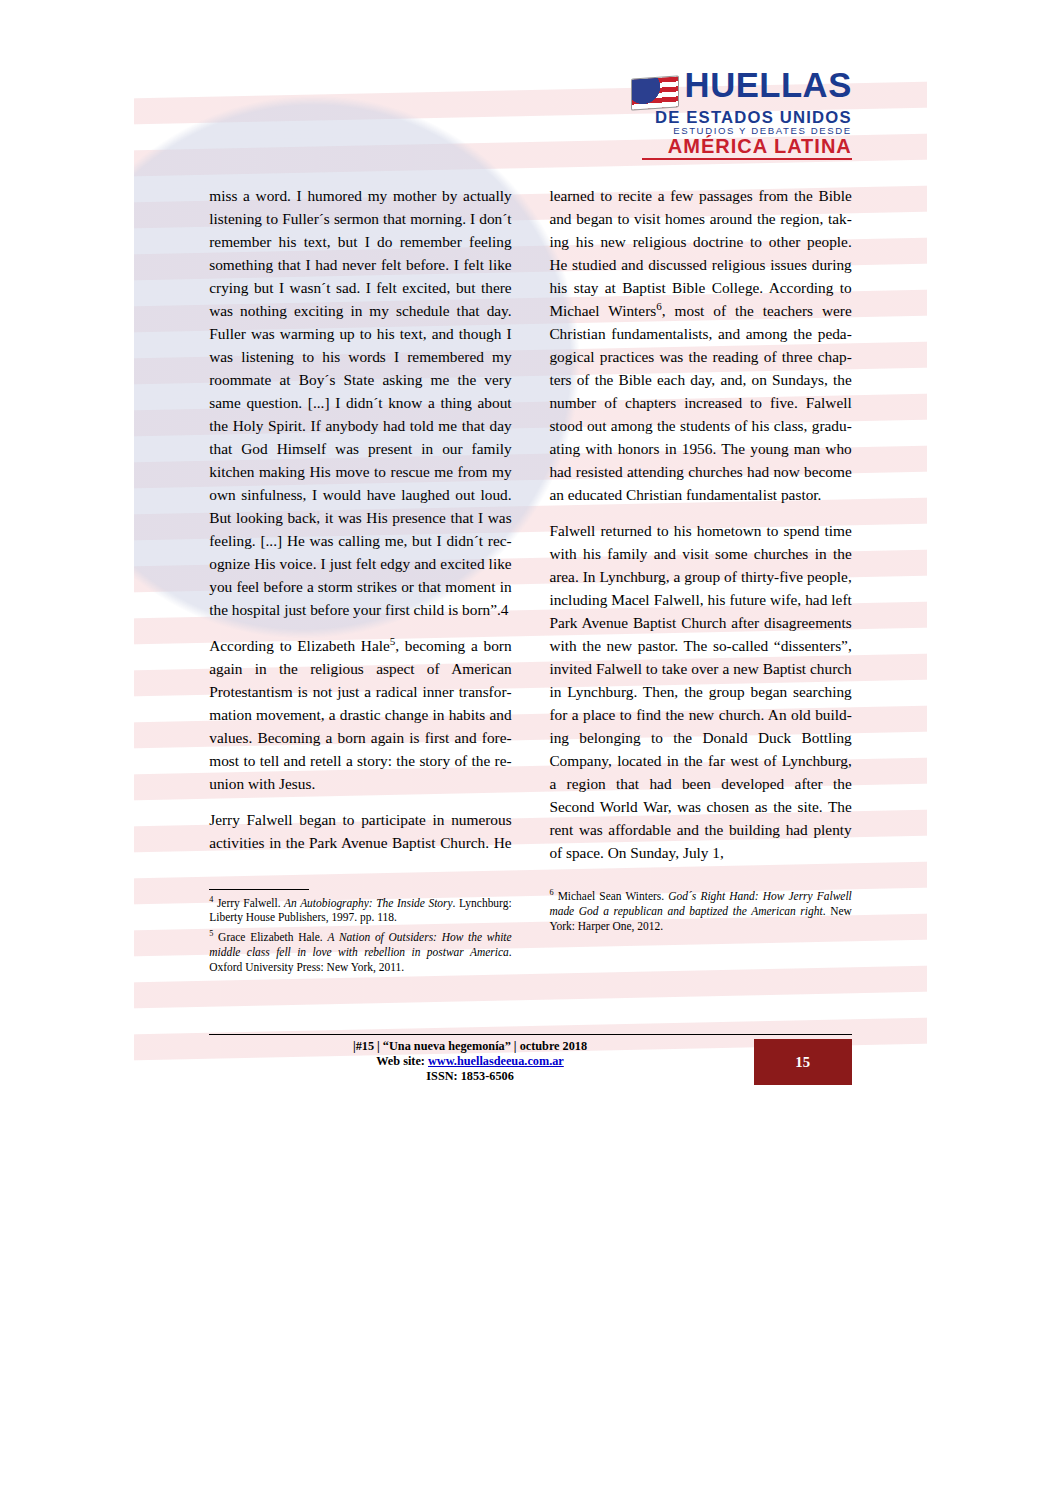HUELLAS
DE ESTADOS UNIDOS
ESTUDIOS Y DEBATES DESDE
AMÉRICA LATINA
miss a word. I humored my mother by actually listening to Fuller´s sermon that morning. I don´t remember his text, but I do remember feeling something that I had never felt before. I felt like crying but I wasn´t sad. I felt excited, but there was nothing exciting in my schedule that day. Fuller was warming up to his text, and though I was listening to his words I remembered my roommate at Boy´s State asking me the very same question. [...] I didn´t know a thing about the Holy Spirit. If anybody had told me that day that God Himself was present in our family kitchen making His move to rescue me from my own sinfulness, I would have laughed out loud. But looking back, it was His presence that I was feeling. [...] He was calling me, but I didn´t recognize His voice. I just felt edgy and excited like you feel before a storm strikes or that moment in the hospital just before your first child is born”.4
According to Elizabeth Hale5, becoming a born again in the religious aspect of American Protestantism is not just a radical inner transformation movement, a drastic change in habits and values. Becoming a born again is first and foremost to tell and retell a story: the story of the reunion with Jesus.
Jerry Falwell began to participate in numerous activities in the Park Avenue Baptist Church. He learned to recite a few passages from the Bible and began to visit homes around the region, taking his new religious doctrine to other people. He studied and discussed religious issues during his stay at Baptist Bible College. According to Michael Winters6, most of the teachers were Christian fundamentalists, and among the pedagogical practices was the reading of three chapters of the Bible each day, and, on Sundays, the number of chapters increased to five. Falwell stood out among the students of his class, graduating with honors in 1956. The young man who had resisted attending churches had now become an educated Christian fundamentalist pastor.
Falwell returned to his hometown to spend time with his family and visit some churches in the area. In Lynchburg, a group of thirty-five people, including Macel Falwell, his future wife, had left Park Avenue Baptist Church after disagreements with the new pastor. The so-called “dissenters”, invited Falwell to take over a new Baptist church in Lynchburg. Then, the group began searching for a place to find the new church. An old building belonging to the Donald Duck Bottling Company, located in the far west of Lynchburg, a region that had been developed after the Second World War, was chosen as the site. The rent was affordable and the building had plenty of space. On Sunday, July 1,
4 Jerry Falwell. An Autobiography: The Inside Story. Lynchburg: Liberty House Publishers, 1997. pp. 118.
5 Grace Elizabeth Hale. A Nation of Outsiders: How the white middle class fell in love with rebellion in postwar America. Oxford University Press: New York, 2011.
6 Michael Sean Winters. God´s Right Hand: How Jerry Falwell made God a republican and baptized the American right. New York: Harper One, 2012.
|#15 | “Una nueva hegemonía” | octubre 2018
Web site: www.huellasdeeua.com.ar
ISSN: 1853-6506
15